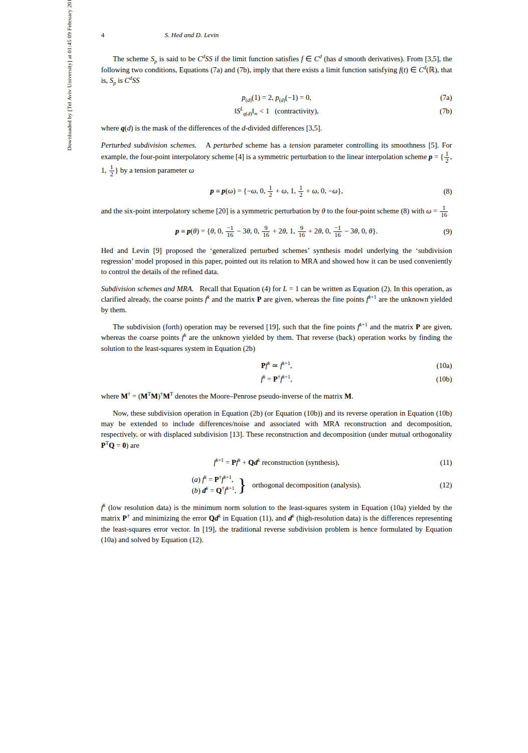Downloaded by [Tel Aviv University] at 01:45 09 February 2014
4 S. Hed and D. Levin
The scheme Sp is said to be CdSS if the limit function satisfies f ∈ Cd (has d smooth derivatives). From [3,5], the following two conditions, Equations (7a) and (7b), imply that there exists a limit function satisfying f(t) ∈ Cd(ℝ), that is, Sp is CdSS
p(d)(1) = 2, p(d)(−1) = 0, (7a)
‖SLq(d)‖∞ < 1 (contractivity), (7b)
where q(d) is the mask of the differences of the d-divided differences [3,5].
Perturbed subdivision schemes. A perturbed scheme has a tension parameter controlling its smoothness [5]. For example, the four-point interpolatory scheme [4] is a symmetric perturbation to the linear interpolation scheme p = {12, 1, 12} by a tension parameter ω
p ≡ p(ω) = {−ω, 0, 12 + ω, 1, 12 + ω, 0, −ω}, (8)
and the six-point interpolatory scheme [20] is a symmetric perturbation by θ to the four-point scheme (8) with ω = 116
p ≡ p(θ) = {θ, 0, −116 − 3θ, 0, 916 + 2θ, 1, 916 + 2θ, 0, −116 − 3θ, 0, θ}. (9)
Hed and Levin [9] proposed the ‘generalized perturbed schemes’ synthesis model underlying the ‘subdivision regression’ model proposed in this paper, pointed out its relation to MRA and showed how it can be used conveniently to control the details of the refined data.
Subdivision schemes and MRA. Recall that Equation (4) for L = 1 can be written as Equation (2). In this operation, as clarified already, the coarse points fk and the matrix P are given, whereas the fine points fk+1 are the unknown yielded by them.
The subdivision (forth) operation may be reversed [19], such that the fine points fk+1 and the matrix P are given, whereas the coarse points fk are the unknown yielded by them. That reverse (back) operation works by finding the solution to the least-squares system in Equation (2b)
Pfk ≃ fk+1, (10a)
fk = P†fk+1, (10b)
where M† = (MTM)†MT denotes the Moore–Penrose pseudo-inverse of the matrix M.
Now, these subdivision operation in Equation (2b) (or Equation (10b)) and its reverse operation in Equation (10b) may be extended to include differences/noise and associated with MRA reconstruction and decomposition, respectively, or with displaced subdivision [13]. These reconstruction and decomposition (under mutual orthogonality PTQ = 0) are
fk+1 = Pfk + Qdk reconstruction (synthesis), (11)
(a) fk = P†fk+1,
(b) dk = Q†fk+1,
} orthogonal decomposition (analysis). (12)
fk (low resolution data) is the minimum norm solution to the least-squares system in Equation (10a) yielded by the matrix P† and minimizing the error Qdk in Equation (11), and dk (high-resolution data) is the differences representing the least-squares error vector. In [19], the traditional reverse subdivision problem is hence formulated by Equation (10a) and solved by Equation (12).